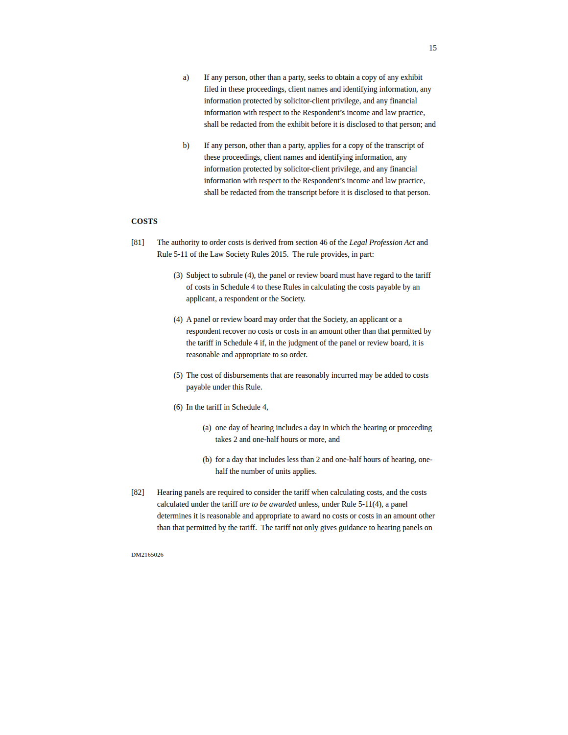15
a) If any person, other than a party, seeks to obtain a copy of any exhibit filed in these proceedings, client names and identifying information, any information protected by solicitor-client privilege, and any financial information with respect to the Respondent’s income and law practice, shall be redacted from the exhibit before it is disclosed to that person; and
b) If any person, other than a party, applies for a copy of the transcript of these proceedings, client names and identifying information, any information protected by solicitor-client privilege, and any financial information with respect to the Respondent’s income and law practice, shall be redacted from the transcript before it is disclosed to that person.
COSTS
[81] The authority to order costs is derived from section 46 of the Legal Profession Act and Rule 5-11 of the Law Society Rules 2015. The rule provides, in part:
(3) Subject to subrule (4), the panel or review board must have regard to the tariff of costs in Schedule 4 to these Rules in calculating the costs payable by an applicant, a respondent or the Society.
(4) A panel or review board may order that the Society, an applicant or a respondent recover no costs or costs in an amount other than that permitted by the tariff in Schedule 4 if, in the judgment of the panel or review board, it is reasonable and appropriate to so order.
(5) The cost of disbursements that are reasonably incurred may be added to costs payable under this Rule.
(6) In the tariff in Schedule 4,
(a) one day of hearing includes a day in which the hearing or proceeding takes 2 and one-half hours or more, and
(b) for a day that includes less than 2 and one-half hours of hearing, one-half the number of units applies.
[82] Hearing panels are required to consider the tariff when calculating costs, and the costs calculated under the tariff are to be awarded unless, under Rule 5-11(4), a panel determines it is reasonable and appropriate to award no costs or costs in an amount other than that permitted by the tariff. The tariff not only gives guidance to hearing panels on
DM2165026